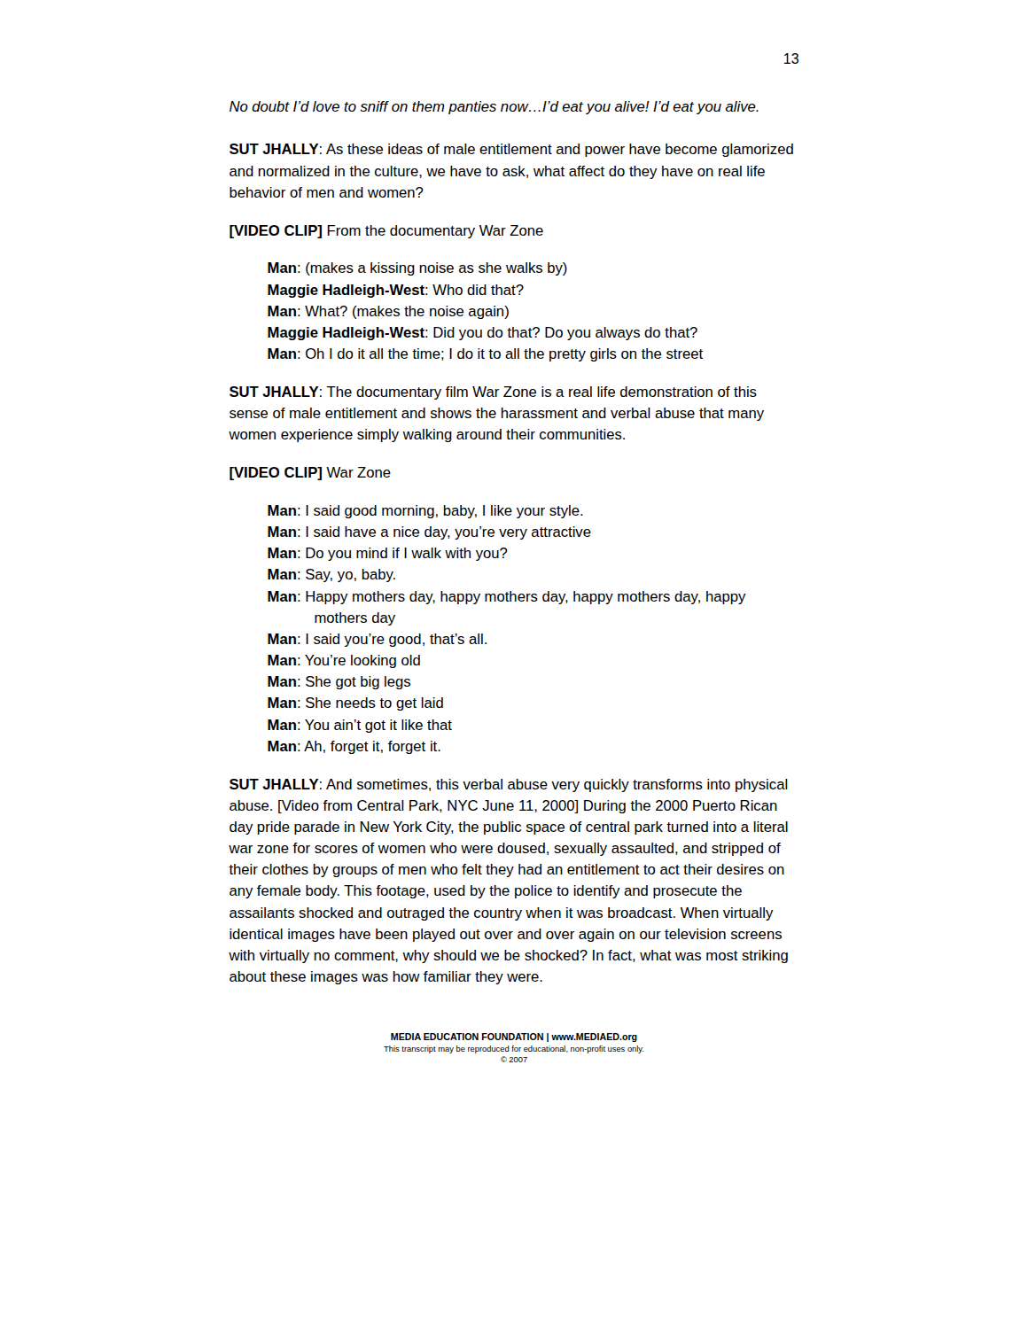13
No doubt I’d love to sniff on them panties now…I’d eat you alive! I’d eat you alive.
SUT JHALLY: As these ideas of male entitlement and power have become glamorized and normalized in the culture, we have to ask, what affect do they have on real life behavior of men and women?
[VIDEO CLIP] From the documentary War Zone
Man: (makes a kissing noise as she walks by)
Maggie Hadleigh-West: Who did that?
Man: What? (makes the noise again)
Maggie Hadleigh-West: Did you do that? Do you always do that?
Man: Oh I do it all the time; I do it to all the pretty girls on the street
SUT JHALLY: The documentary film War Zone is a real life demonstration of this sense of male entitlement and shows the harassment and verbal abuse that many women experience simply walking around their communities.
[VIDEO CLIP] War Zone
Man: I said good morning, baby, I like your style.
Man: I said have a nice day, you’re very attractive
Man: Do you mind if I walk with you?
Man: Say, yo, baby.
Man: Happy mothers day, happy mothers day, happy mothers day, happy mothers day
Man: I said you’re good, that’s all.
Man: You’re looking old
Man: She got big legs
Man: She needs to get laid
Man: You ain’t got it like that
Man: Ah, forget it, forget it.
SUT JHALLY: And sometimes, this verbal abuse very quickly transforms into physical abuse. [Video from Central Park, NYC June 11, 2000] During the 2000 Puerto Rican day pride parade in New York City, the public space of central park turned into a literal war zone for scores of women who were doused, sexually assaulted, and stripped of their clothes by groups of men who felt they had an entitlement to act their desires on any female body. This footage, used by the police to identify and prosecute the assailants shocked and outraged the country when it was broadcast. When virtually identical images have been played out over and over again on our television screens with virtually no comment, why should we be shocked? In fact, what was most striking about these images was how familiar they were.
MEDIA EDUCATION FOUNDATION | www.MEDIAED.org
This transcript may be reproduced for educational, non-profit uses only.
© 2007